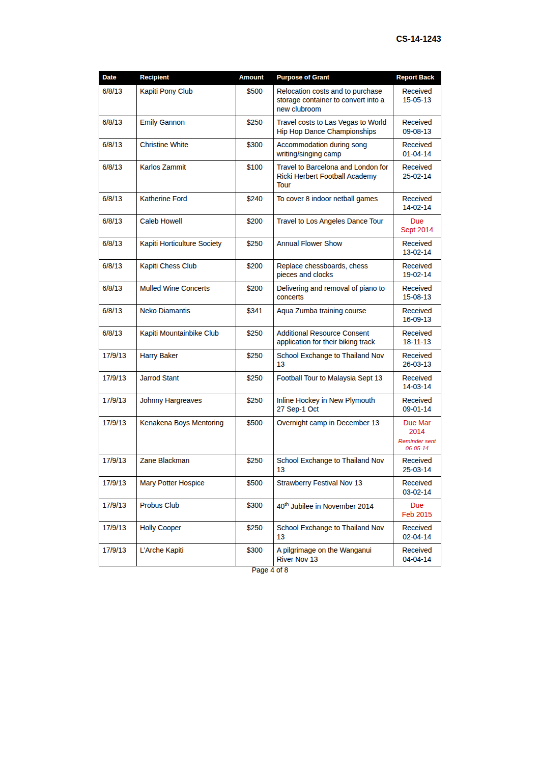CS-14-1243
| Date | Recipient | Amount | Purpose of Grant | Report Back |
| --- | --- | --- | --- | --- |
| 6/8/13 | Kapiti Pony Club | $500 | Relocation costs and to purchase storage container to convert into a new clubroom | Received 15-05-13 |
| 6/8/13 | Emily Gannon | $250 | Travel costs to Las Vegas to World Hip Hop Dance Championships | Received 09-08-13 |
| 6/8/13 | Christine White | $300 | Accommodation during song writing/singing camp | Received 01-04-14 |
| 6/8/13 | Karlos Zammit | $100 | Travel to Barcelona and London for Ricki Herbert Football Academy Tour | Received 25-02-14 |
| 6/8/13 | Katherine Ford | $240 | To cover 8 indoor netball games | Received 14-02-14 |
| 6/8/13 | Caleb Howell | $200 | Travel to Los Angeles Dance Tour | Due Sept 2014 |
| 6/8/13 | Kapiti Horticulture Society | $250 | Annual Flower Show | Received 13-02-14 |
| 6/8/13 | Kapiti Chess Club | $200 | Replace chessboards, chess pieces and clocks | Received 19-02-14 |
| 6/8/13 | Mulled Wine Concerts | $200 | Delivering and removal of piano to concerts | Received 15-08-13 |
| 6/8/13 | Neko Diamantis | $341 | Aqua Zumba training course | Received 16-09-13 |
| 6/8/13 | Kapiti Mountainbike Club | $250 | Additional Resource Consent application for their biking track | Received 18-11-13 |
| 17/9/13 | Harry Baker | $250 | School Exchange to Thailand Nov 13 | Received 26-03-13 |
| 17/9/13 | Jarrod Stant | $250 | Football Tour to Malaysia Sept 13 | Received 14-03-14 |
| 17/9/13 | Johnny Hargreaves | $250 | Inline Hockey in New Plymouth 27 Sep-1 Oct | Received 09-01-14 |
| 17/9/13 | Kenakena Boys Mentoring | $500 | Overnight camp in December 13 | Due Mar 2014 Reminder sent 06-05-14 |
| 17/9/13 | Zane Blackman | $250 | School Exchange to Thailand Nov 13 | Received 25-03-14 |
| 17/9/13 | Mary Potter Hospice | $500 | Strawberry Festival Nov 13 | Received 03-02-14 |
| 17/9/13 | Probus Club | $300 | 40 th Jubilee in November 2014 | Due Feb 2015 |
| 17/9/13 | Holly Cooper | $250 | School Exchange to Thailand Nov 13 | Received 02-04-14 |
| 17/9/13 | L’Arche Kapiti | $300 | A pilgrimage on the Wanganui River Nov 13 | Received 04-04-14 |
Page 4 of 8